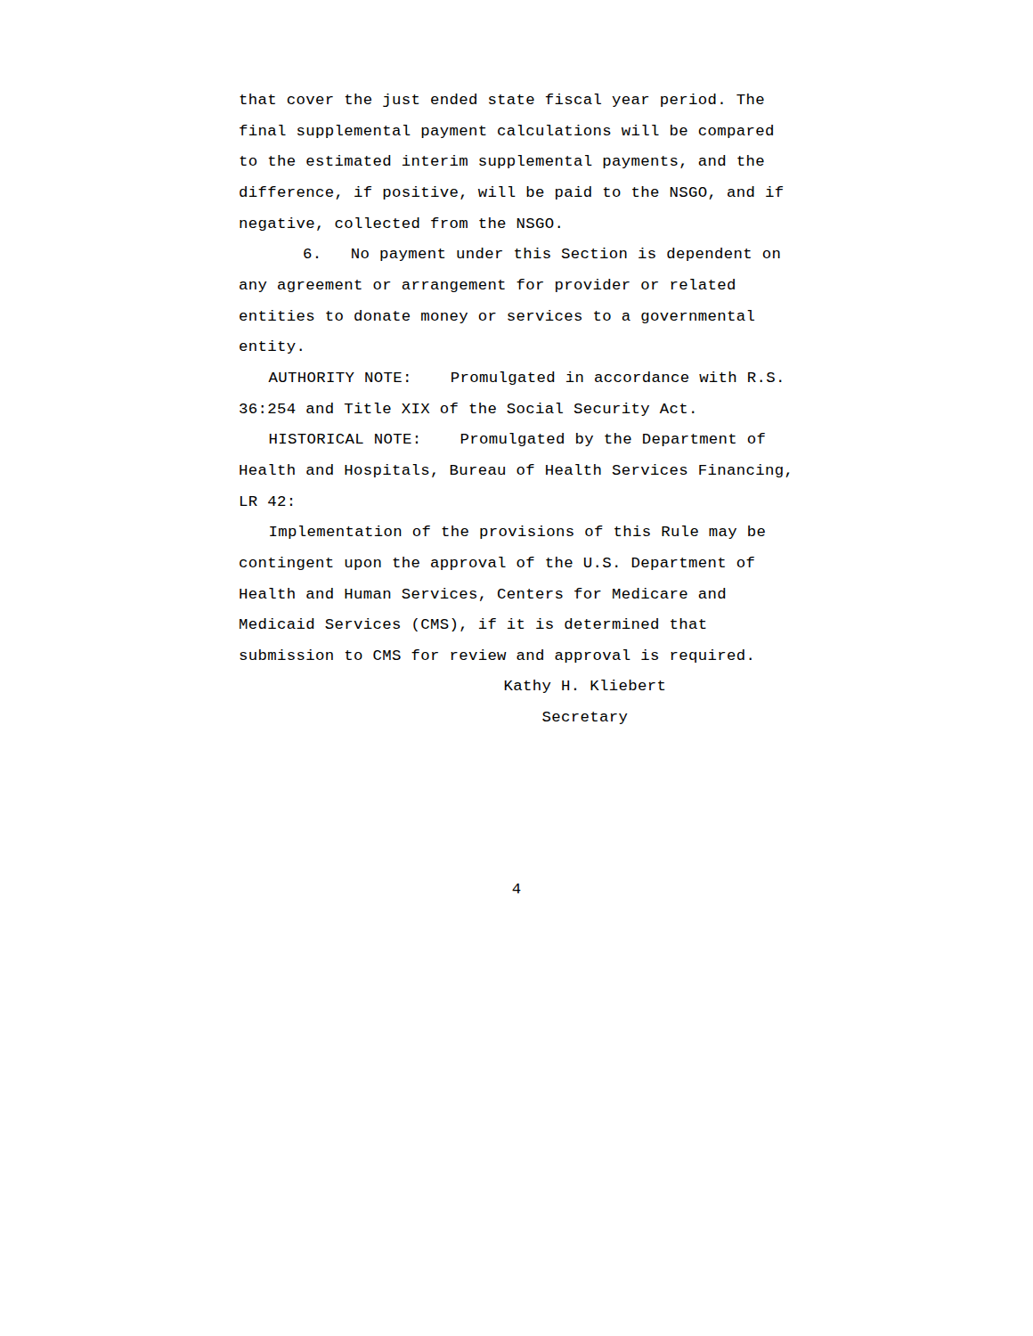that cover the just ended state fiscal year period. The final supplemental payment calculations will be compared to the estimated interim supplemental payments, and the difference, if positive, will be paid to the NSGO, and if negative, collected from the NSGO.
6. No payment under this Section is dependent on any agreement or arrangement for provider or related entities to donate money or services to a governmental entity.
AUTHORITY NOTE: Promulgated in accordance with R.S. 36:254 and Title XIX of the Social Security Act.
HISTORICAL NOTE: Promulgated by the Department of Health and Hospitals, Bureau of Health Services Financing, LR 42:
Implementation of the provisions of this Rule may be contingent upon the approval of the U.S. Department of Health and Human Services, Centers for Medicare and Medicaid Services (CMS), if it is determined that submission to CMS for review and approval is required.
Kathy H. Kliebert
Secretary
4